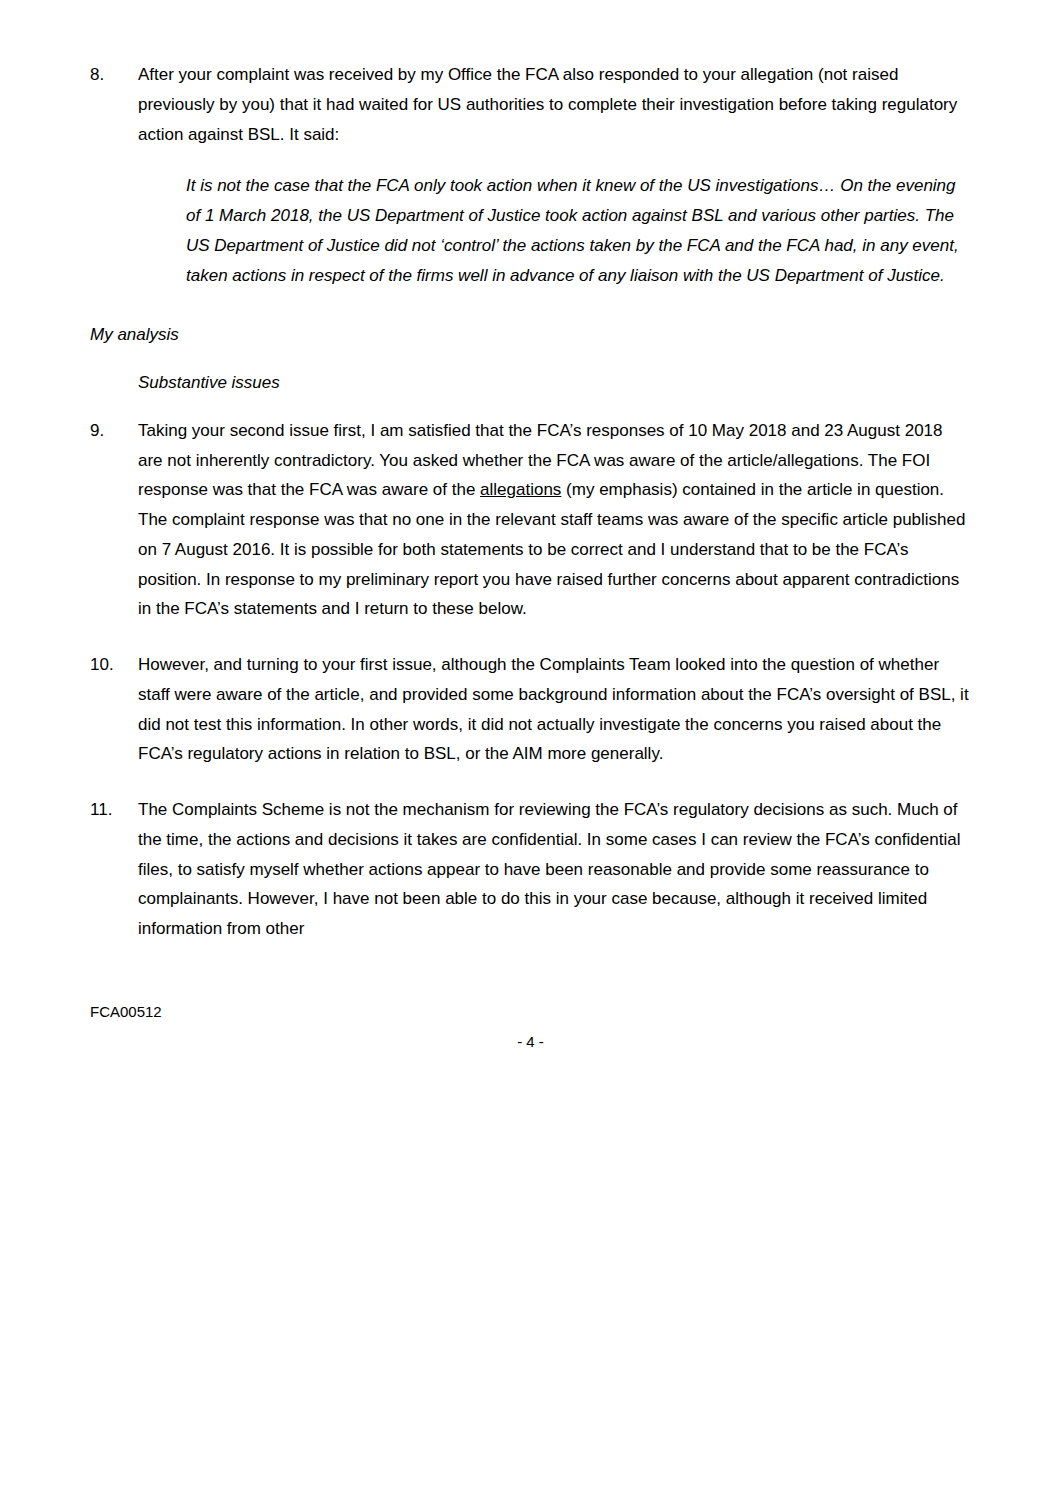8. After your complaint was received by my Office the FCA also responded to your allegation (not raised previously by you) that it had waited for US authorities to complete their investigation before taking regulatory action against BSL. It said:
It is not the case that the FCA only took action when it knew of the US investigations… On the evening of 1 March 2018, the US Department of Justice took action against BSL and various other parties. The US Department of Justice did not ‘control’ the actions taken by the FCA and the FCA had, in any event, taken actions in respect of the firms well in advance of any liaison with the US Department of Justice.
My analysis
Substantive issues
9. Taking your second issue first, I am satisfied that the FCA’s responses of 10 May 2018 and 23 August 2018 are not inherently contradictory. You asked whether the FCA was aware of the article/allegations. The FOI response was that the FCA was aware of the allegations (my emphasis) contained in the article in question. The complaint response was that no one in the relevant staff teams was aware of the specific article published on 7 August 2016. It is possible for both statements to be correct and I understand that to be the FCA’s position. In response to my preliminary report you have raised further concerns about apparent contradictions in the FCA’s statements and I return to these below.
10. However, and turning to your first issue, although the Complaints Team looked into the question of whether staff were aware of the article, and provided some background information about the FCA’s oversight of BSL, it did not test this information. In other words, it did not actually investigate the concerns you raised about the FCA’s regulatory actions in relation to BSL, or the AIM more generally.
11. The Complaints Scheme is not the mechanism for reviewing the FCA’s regulatory decisions as such. Much of the time, the actions and decisions it takes are confidential. In some cases I can review the FCA’s confidential files, to satisfy myself whether actions appear to have been reasonable and provide some reassurance to complainants. However, I have not been able to do this in your case because, although it received limited information from other
FCA00512
- 4 -